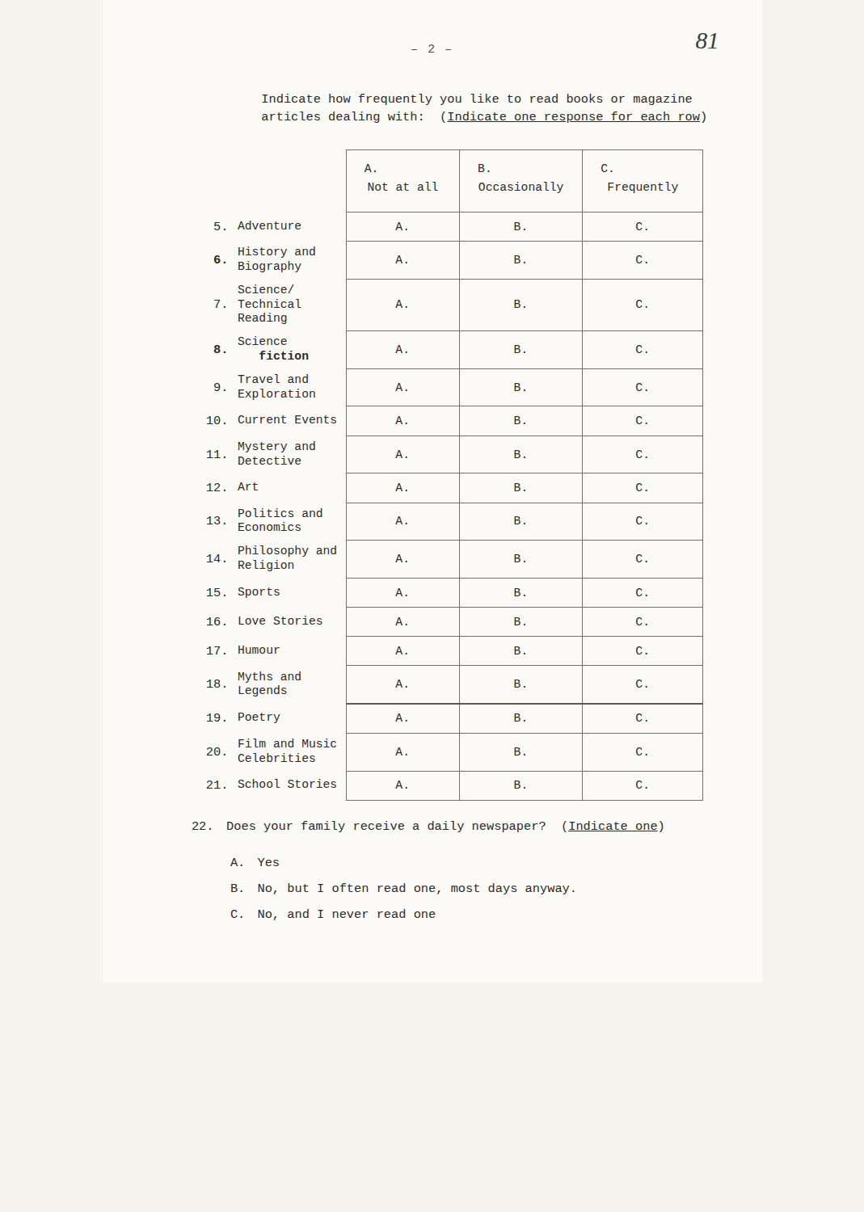81
– 2 –
Indicate how frequently you like to read books or magazine
articles dealing with: (Indicate one response for each row)
| | | A. Not at all | B. Occasionally | C. Frequently |
| --- | --- | --- | --- | --- |
| 5. | Adventure | A. | B. | C. |
| 6. | History and Biography | A. | B. | C. |
| 7. | Science/ Technical Reading | A. | B. | C. |
| 8. | Science fiction | A. | B. | C. |
| 9. | Travel and Exploration | A. | B. | C. |
| 10. | Current Events | A. | B. | C. |
| 11. | Mystery and Detective | A. | B. | C. |
| 12. | Art | A. | B. | C. |
| 13. | Politics and Economics | A. | B. | C. |
| 14. | Philosophy and Religion | A. | B. | C. |
| 15. | Sports | A. | B. | C. |
| 16. | Love Stories | A. | B. | C. |
| 17. | Humour | A. | B. | C. |
| 18. | Myths and Legends | A. | B. | C. |
| 19. | Poetry | A. | B. | C. |
| 20. | Film and Music Celebrities | A. | B. | C. |
| 21. | School Stories | A. | B. | C. |
22. Does your family receive a daily newspaper? (Indicate one)
A. Yes
B. No, but I often read one, most days anyway.
C. No, and I never read one